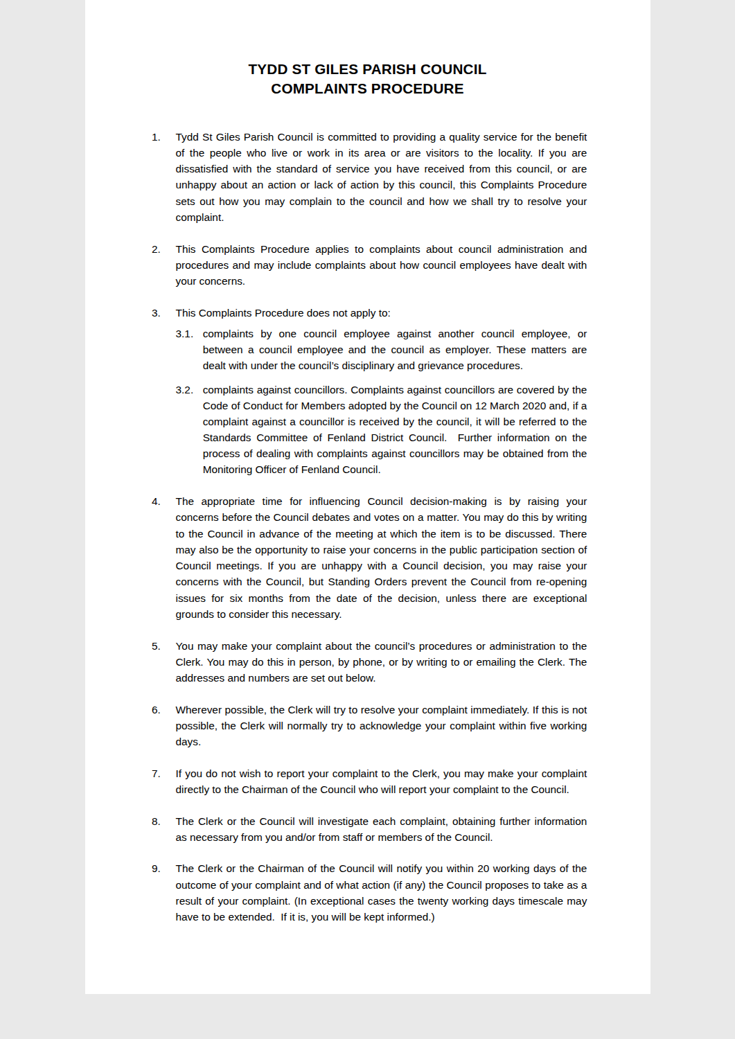TYDD ST GILES PARISH COUNCIL
COMPLAINTS PROCEDURE
Tydd St Giles Parish Council is committed to providing a quality service for the benefit of the people who live or work in its area or are visitors to the locality. If you are dissatisfied with the standard of service you have received from this council, or are unhappy about an action or lack of action by this council, this Complaints Procedure sets out how you may complain to the council and how we shall try to resolve your complaint.
This Complaints Procedure applies to complaints about council administration and procedures and may include complaints about how council employees have dealt with your concerns.
This Complaints Procedure does not apply to:
complaints by one council employee against another council employee, or between a council employee and the council as employer. These matters are dealt with under the council’s disciplinary and grievance procedures.
complaints against councillors. Complaints against councillors are covered by the Code of Conduct for Members adopted by the Council on 12 March 2020 and, if a complaint against a councillor is received by the council, it will be referred to the Standards Committee of Fenland District Council. Further information on the process of dealing with complaints against councillors may be obtained from the Monitoring Officer of Fenland Council.
The appropriate time for influencing Council decision-making is by raising your concerns before the Council debates and votes on a matter. You may do this by writing to the Council in advance of the meeting at which the item is to be discussed. There may also be the opportunity to raise your concerns in the public participation section of Council meetings. If you are unhappy with a Council decision, you may raise your concerns with the Council, but Standing Orders prevent the Council from re-opening issues for six months from the date of the decision, unless there are exceptional grounds to consider this necessary.
You may make your complaint about the council’s procedures or administration to the Clerk. You may do this in person, by phone, or by writing to or emailing the Clerk. The addresses and numbers are set out below.
Wherever possible, the Clerk will try to resolve your complaint immediately. If this is not possible, the Clerk will normally try to acknowledge your complaint within five working days.
If you do not wish to report your complaint to the Clerk, you may make your complaint directly to the Chairman of the Council who will report your complaint to the Council.
The Clerk or the Council will investigate each complaint, obtaining further information as necessary from you and/or from staff or members of the Council.
The Clerk or the Chairman of the Council will notify you within 20 working days of the outcome of your complaint and of what action (if any) the Council proposes to take as a result of your complaint. (In exceptional cases the twenty working days timescale may have to be extended. If it is, you will be kept informed.)